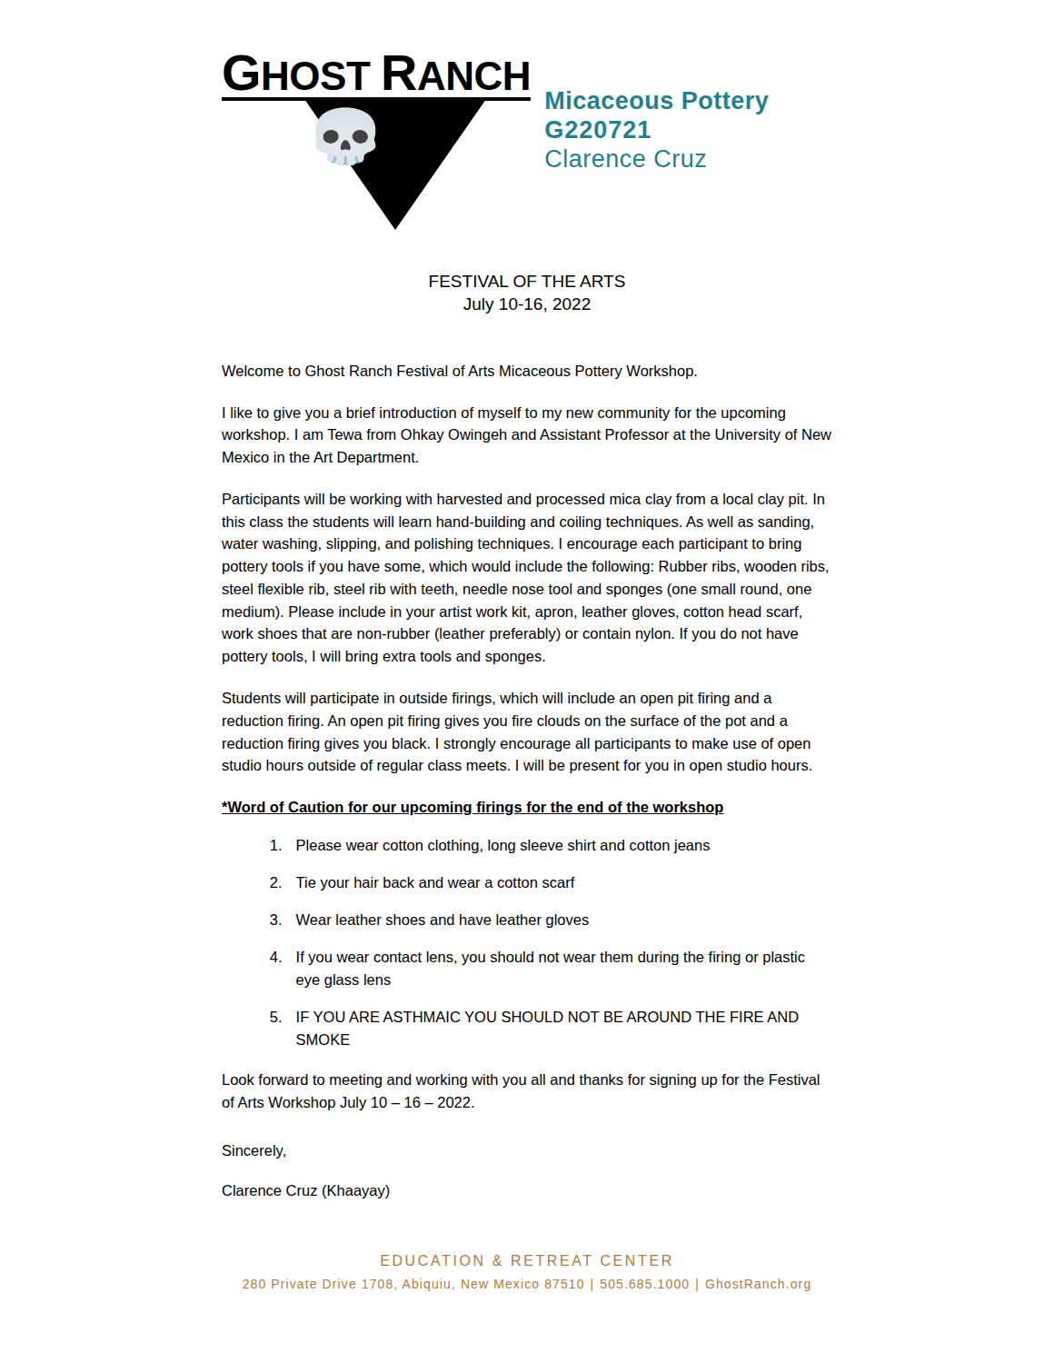GHOST RANCH
💀
Micaceous Pottery
G220721
Clarence Cruz
FESTIVAL OF THE ARTS
July 10-16, 2022
Welcome to Ghost Ranch Festival of Arts Micaceous Pottery Workshop.
I like to give you a brief introduction of myself to my new community for the upcoming workshop. I am Tewa from Ohkay Owingeh and Assistant Professor at the University of New Mexico in the Art Department.
Participants will be working with harvested and processed mica clay from a local clay pit. In this class the students will learn hand-building and coiling techniques. As well as sanding, water washing, slipping, and polishing techniques. I encourage each participant to bring pottery tools if you have some, which would include the following: Rubber ribs, wooden ribs, steel flexible rib, steel rib with teeth, needle nose tool and sponges (one small round, one medium). Please include in your artist work kit, apron, leather gloves, cotton head scarf, work shoes that are non-rubber (leather preferably) or contain nylon. If you do not have pottery tools, I will bring extra tools and sponges.
Students will participate in outside firings, which will include an open pit firing and a reduction firing. An open pit firing gives you fire clouds on the surface of the pot and a reduction firing gives you black. I strongly encourage all participants to make use of open studio hours outside of regular class meets. I will be present for you in open studio hours.
*Word of Caution for our upcoming firings for the end of the workshop
Please wear cotton clothing, long sleeve shirt and cotton jeans
Tie your hair back and wear a cotton scarf
Wear leather shoes and have leather gloves
If you wear contact lens, you should not wear them during the firing or plastic eye glass lens
IF YOU ARE ASTHMAIC YOU SHOULD NOT BE AROUND THE FIRE AND SMOKE
Look forward to meeting and working with you all and thanks for signing up for the Festival of Arts Workshop July 10 – 16 – 2022.
Sincerely,
Clarence Cruz (Khaayay)
EDUCATION & RETREAT CENTER
280 Private Drive 1708, Abiquiu, New Mexico 87510|505.685.1000|GhostRanch.org